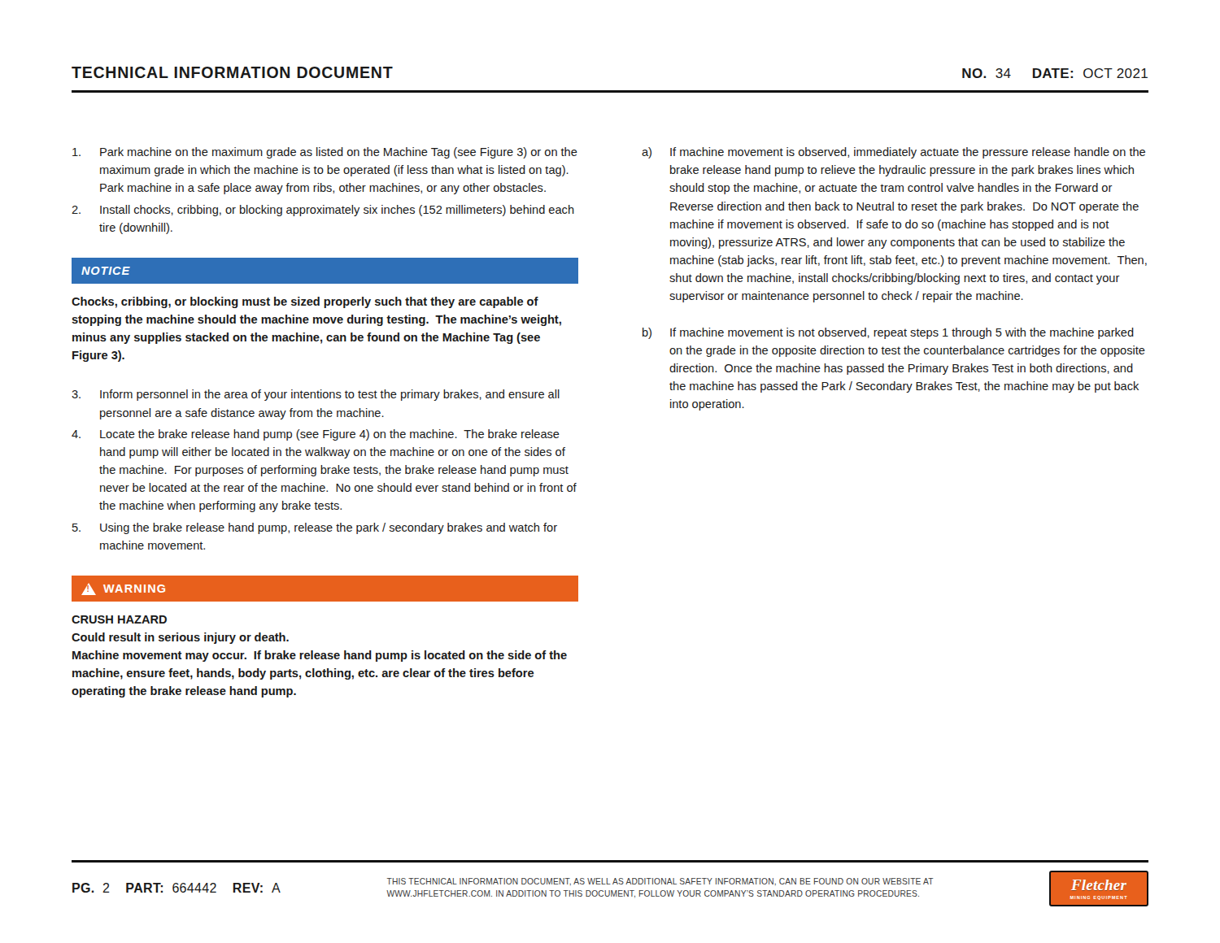TECHNICAL INFORMATION DOCUMENT
NO. 34 DATE: OCT 2021
1. Park machine on the maximum grade as listed on the Machine Tag (see Figure 3) or on the maximum grade in which the machine is to be operated (if less than what is listed on tag). Park machine in a safe place away from ribs, other machines, or any other obstacles.
2. Install chocks, cribbing, or blocking approximately six inches (152 millimeters) behind each tire (downhill).
NOTICE
Chocks, cribbing, or blocking must be sized properly such that they are capable of stopping the machine should the machine move during testing. The machine’s weight, minus any supplies stacked on the machine, can be found on the Machine Tag (see Figure 3).
3. Inform personnel in the area of your intentions to test the primary brakes, and ensure all personnel are a safe distance away from the machine.
4. Locate the brake release hand pump (see Figure 4) on the machine. The brake release hand pump will either be located in the walkway on the machine or on one of the sides of the machine. For purposes of performing brake tests, the brake release hand pump must never be located at the rear of the machine. No one should ever stand behind or in front of the machine when performing any brake tests.
5. Using the brake release hand pump, release the park / secondary brakes and watch for machine movement.
WARNING
CRUSH HAZARD
Could result in serious injury or death.
Machine movement may occur. If brake release hand pump is located on the side of the machine, ensure feet, hands, body parts, clothing, etc. are clear of the tires before operating the brake release hand pump.
a) If machine movement is observed, immediately actuate the pressure release handle on the brake release hand pump to relieve the hydraulic pressure in the park brakes lines which should stop the machine, or actuate the tram control valve handles in the Forward or Reverse direction and then back to Neutral to reset the park brakes. Do NOT operate the machine if movement is observed. If safe to do so (machine has stopped and is not moving), pressurize ATRS, and lower any components that can be used to stabilize the machine (stab jacks, rear lift, front lift, stab feet, etc.) to prevent machine movement. Then, shut down the machine, install chocks/cribbing/blocking next to tires, and contact your supervisor or maintenance personnel to check / repair the machine.
b) If machine movement is not observed, repeat steps 1 through 5 with the machine parked on the grade in the opposite direction to test the counterbalance cartridges for the opposite direction. Once the machine has passed the Primary Brakes Test in both directions, and the machine has passed the Park / Secondary Brakes Test, the machine may be put back into operation.
PG. 2 PART: 664442 REV: A
This technical information document, as well as additional safety information, can be found on our website at www.jhfletcher.com. In addition to this document, follow your company’s standard operating procedures.
Fletcher
MINING EQUIPMENT